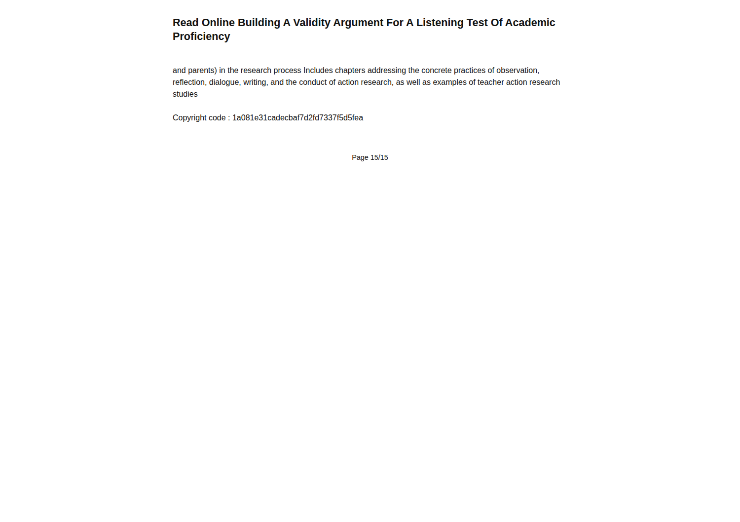Read Online Building A Validity Argument For A Listening Test Of Academic Proficiency
and parents) in the research process Includes chapters addressing the concrete practices of observation, reflection, dialogue, writing, and the conduct of action research, as well as examples of teacher action research studies
Copyright code : 1a081e31cadecbaf7d2fd7337f5d5fea
Page 15/15